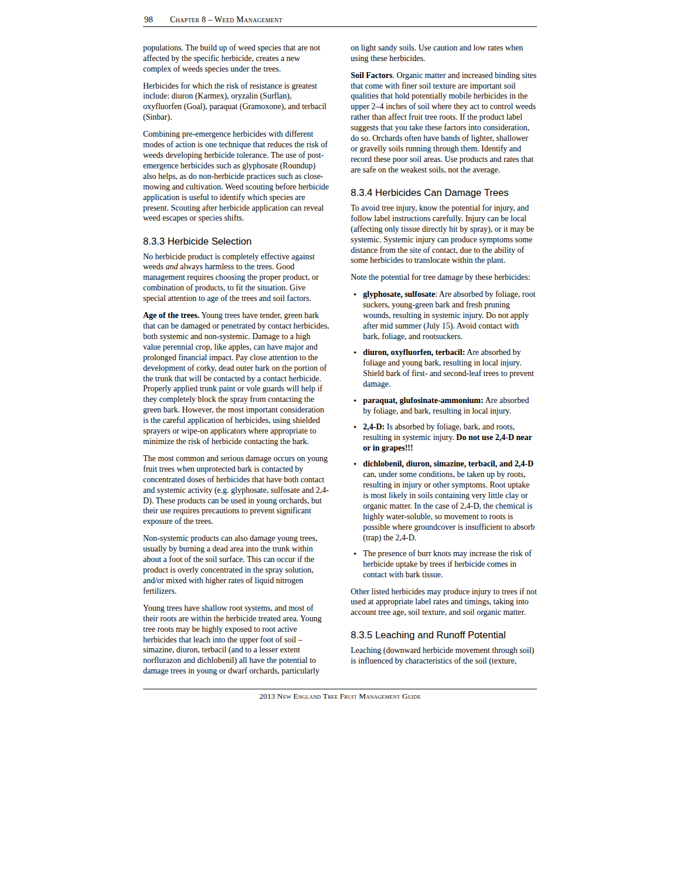98 Chapter 8 – Weed Management
populations. The build up of weed species that are not affected by the specific herbicide, creates a new complex of weeds species under the trees.
Herbicides for which the risk of resistance is greatest include: diuron (Karmex), oryzalin (Surflan), oxyfluorfen (Goal), paraquat (Gramoxone), and terbacil (Sinbar).
Combining pre-emergence herbicides with different modes of action is one technique that reduces the risk of weeds developing herbicide tolerance. The use of post-emergence herbicides such as glyphosate (Roundup) also helps, as do non-herbicide practices such as close-mowing and cultivation. Weed scouting before herbicide application is useful to identify which species are present. Scouting after herbicide application can reveal weed escapes or species shifts.
8.3.3 Herbicide Selection
No herbicide product is completely effective against weeds and always harmless to the trees. Good management requires choosing the proper product, or combination of products, to fit the situation. Give special attention to age of the trees and soil factors.
Age of the trees. Young trees have tender, green bark that can be damaged or penetrated by contact herbicides, both systemic and non-systemic. Damage to a high value perennial crop, like apples, can have major and prolonged financial impact. Pay close attention to the development of corky, dead outer bark on the portion of the trunk that will be contacted by a contact herbicide. Properly applied trunk paint or vole guards will help if they completely block the spray from contacting the green bark. However, the most important consideration is the careful application of herbicides, using shielded sprayers or wipe-on applicators where appropriate to minimize the risk of herbicide contacting the bark.
The most common and serious damage occurs on young fruit trees when unprotected bark is contacted by concentrated doses of herbicides that have both contact and systemic activity (e.g. glyphosate, sulfosate and 2,4-D). These products can be used in young orchards, but their use requires precautions to prevent significant exposure of the trees.
Non-systemic products can also damage young trees, usually by burning a dead area into the trunk within about a foot of the soil surface. This can occur if the product is overly concentrated in the spray solution, and/or mixed with higher rates of liquid nitrogen fertilizers.
Young trees have shallow root systems, and most of their roots are within the herbicide treated area. Young tree roots may be highly exposed to root active herbicides that leach into the upper foot of soil – simazine, diuron, terbacil (and to a lesser extent norflurazon and dichlobenil) all have the potential to damage trees in young or dwarf orchards, particularly on light sandy soils. Use caution and low rates when using these herbicides.
Soil Factors. Organic matter and increased binding sites that come with finer soil texture are important soil qualities that hold potentially mobile herbicides in the upper 2–4 inches of soil where they act to control weeds rather than affect fruit tree roots. If the product label suggests that you take these factors into consideration, do so. Orchards often have bands of lighter, shallower or gravelly soils running through them. Identify and record these poor soil areas. Use products and rates that are safe on the weakest soils, not the average.
8.3.4 Herbicides Can Damage Trees
To avoid tree injury, know the potential for injury, and follow label instructions carefully. Injury can be local (affecting only tissue directly hit by spray), or it may be systemic. Systemic injury can produce symptoms some distance from the site of contact, due to the ability of some herbicides to translocate within the plant.
Note the potential for tree damage by these herbicides:
glyphosate, sulfosate: Are absorbed by foliage, root suckers, young-green bark and fresh pruning wounds, resulting in systemic injury. Do not apply after mid summer (July 15). Avoid contact with bark, foliage, and rootsuckers.
diuron, oxyfluorfen, terbacil: Are absorbed by foliage and young bark, resulting in local injury. Shield bark of first- and second-leaf trees to prevent damage.
paraquat, glufosinate-ammonium: Are absorbed by foliage, and bark, resulting in local injury.
2,4-D: Is absorbed by foliage, bark, and roots, resulting in systemic injury. Do not use 2,4-D near or in grapes!!!
dichlobenil, diuron, simazine, terbacil, and 2,4-D can, under some conditions, be taken up by roots, resulting in injury or other symptoms. Root uptake is most likely in soils containing very little clay or organic matter. In the case of 2,4-D, the chemical is highly water-soluble, so movement to roots is possible where groundcover is insufficient to absorb (trap) the 2,4-D.
The presence of burr knots may increase the risk of herbicide uptake by trees if herbicide comes in contact with bark tissue.
Other listed herbicides may produce injury to trees if not used at appropriate label rates and timings, taking into account tree age, soil texture, and soil organic matter.
8.3.5 Leaching and Runoff Potential
Leaching (downward herbicide movement through soil) is influenced by characteristics of the soil (texture,
2013 New England Tree Fruit Management Guide